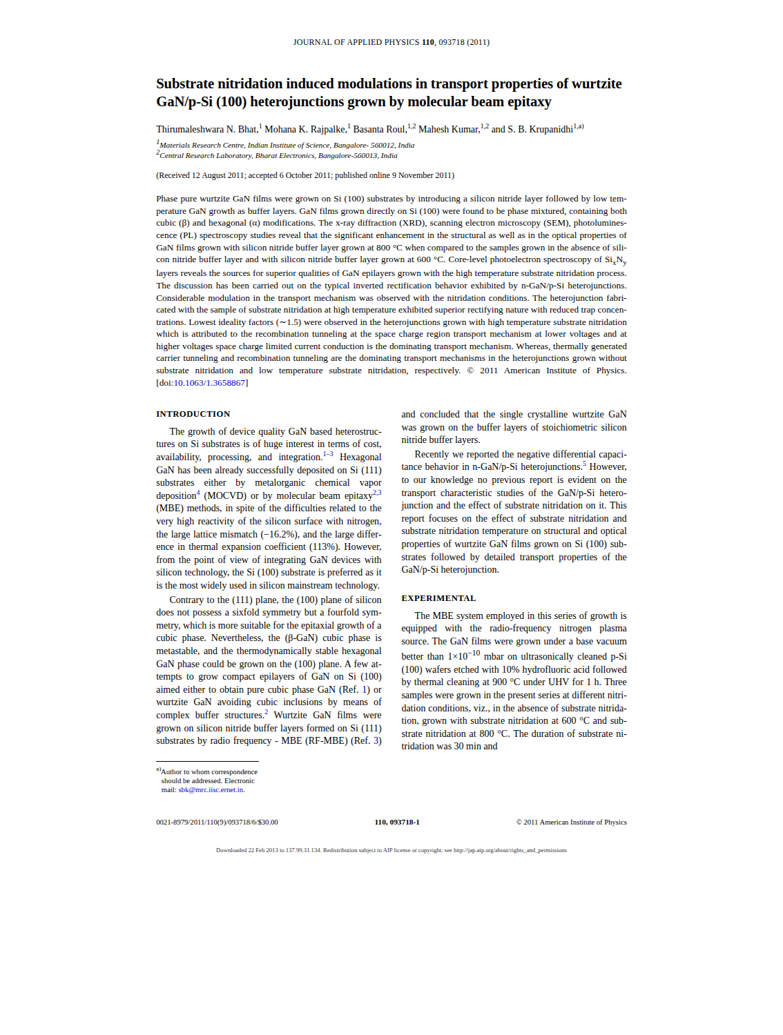JOURNAL OF APPLIED PHYSICS 110, 093718 (2011)
Substrate nitridation induced modulations in transport properties of wurtzite GaN/p-Si (100) heterojunctions grown by molecular beam epitaxy
Thirumaleshwara N. Bhat,1 Mohana K. Rajpalke,1 Basanta Roul,1,2 Mahesh Kumar,1,2 and S. B. Krupanidhi1,a)
1Materials Research Centre, Indian Institute of Science, Bangalore- 560012, India
2Central Research Laboratory, Bharat Electronics, Bangalore-560013, India
(Received 12 August 2011; accepted 6 October 2011; published online 9 November 2011)
Phase pure wurtzite GaN films were grown on Si (100) substrates by introducing a silicon nitride layer followed by low temperature GaN growth as buffer layers. GaN films grown directly on Si (100) were found to be phase mixtured, containing both cubic (β) and hexagonal (α) modifications. The x-ray diffraction (XRD), scanning electron microscopy (SEM), photoluminescence (PL) spectroscopy studies reveal that the significant enhancement in the structural as well as in the optical properties of GaN films grown with silicon nitride buffer layer grown at 800 °C when compared to the samples grown in the absence of silicon nitride buffer layer and with silicon nitride buffer layer grown at 600 °C. Core-level photoelectron spectroscopy of SixNy layers reveals the sources for superior qualities of GaN epilayers grown with the high temperature substrate nitridation process. The discussion has been carried out on the typical inverted rectification behavior exhibited by n-GaN/p-Si heterojunctions. Considerable modulation in the transport mechanism was observed with the nitridation conditions. The heterojunction fabricated with the sample of substrate nitridation at high temperature exhibited superior rectifying nature with reduced trap concentrations. Lowest ideality factors (∼1.5) were observed in the heterojunctions grown with high temperature substrate nitridation which is attributed to the recombination tunneling at the space charge region transport mechanism at lower voltages and at higher voltages space charge limited current conduction is the dominating transport mechanism. Whereas, thermally generated carrier tunneling and recombination tunneling are the dominating transport mechanisms in the heterojunctions grown without substrate nitridation and low temperature substrate nitridation, respectively. © 2011 American Institute of Physics. [doi:10.1063/1.3658867]
Introduction
The growth of device quality GaN based heterostructures on Si substrates is of huge interest in terms of cost, availability, processing, and integration.1–3 Hexagonal GaN has been already successfully deposited on Si (111) substrates either by metalorganic chemical vapor deposition4 (MOCVD) or by molecular beam epitaxy2,3 (MBE) methods, in spite of the difficulties related to the very high reactivity of the silicon surface with nitrogen, the large lattice mismatch (−16.2%), and the large difference in thermal expansion coefficient (113%). However, from the point of view of integrating GaN devices with silicon technology, the Si (100) substrate is preferred as it is the most widely used in silicon mainstream technology.
Contrary to the (111) plane, the (100) plane of silicon does not possess a sixfold symmetry but a fourfold symmetry, which is more suitable for the epitaxial growth of a cubic phase. Nevertheless, the (β-GaN) cubic phase is metastable, and the thermodynamically stable hexagonal GaN phase could be grown on the (100) plane. A few attempts to grow compact epilayers of GaN on Si (100) aimed either to obtain pure cubic phase GaN (Ref. 1) or wurtzite GaN avoiding cubic inclusions by means of complex buffer structures.2 Wurtzite GaN films were grown on silicon nitride buffer layers formed on Si (111) substrates by radio frequency - MBE (RF-MBE) (Ref. 3) and concluded that the single crystalline wurtzite GaN was grown on the buffer layers of stoichiometric silicon nitride buffer layers.
Recently we reported the negative differential capacitance behavior in n-GaN/p-Si heterojunctions.5 However, to our knowledge no previous report is evident on the transport characteristic studies of the GaN/p-Si heterojunction and the effect of substrate nitridation on it. This report focuses on the effect of substrate nitridation and substrate nitridation temperature on structural and optical properties of wurtzite GaN films grown on Si (100) substrates followed by detailed transport properties of the GaN/p-Si heterojunction.
Experimental
The MBE system employed in this series of growth is equipped with the radio-frequency nitrogen plasma source. The GaN films were grown under a base vacuum better than 1×10−10 mbar on ultrasonically cleaned p-Si (100) wafers etched with 10% hydrofluoric acid followed by thermal cleaning at 900 °C under UHV for 1 h. Three samples were grown in the present series at different nitridation conditions, viz., in the absence of substrate nitridation, grown with substrate nitridation at 600 °C and substrate nitridation at 800 °C. The duration of substrate nitridation was 30 min and
a)Author to whom correspondence should be addressed. Electronic mail: sbk@mrc.iisc.ernet.in.
0021-8979/2011/110(9)/093718/6/$30.00
110, 093718-1
© 2011 American Institute of Physics
Downloaded 22 Feb 2013 to 137.99.31.134. Redistribution subject to AIP license or copyright; see http://jap.aip.org/about/rights_and_permissions